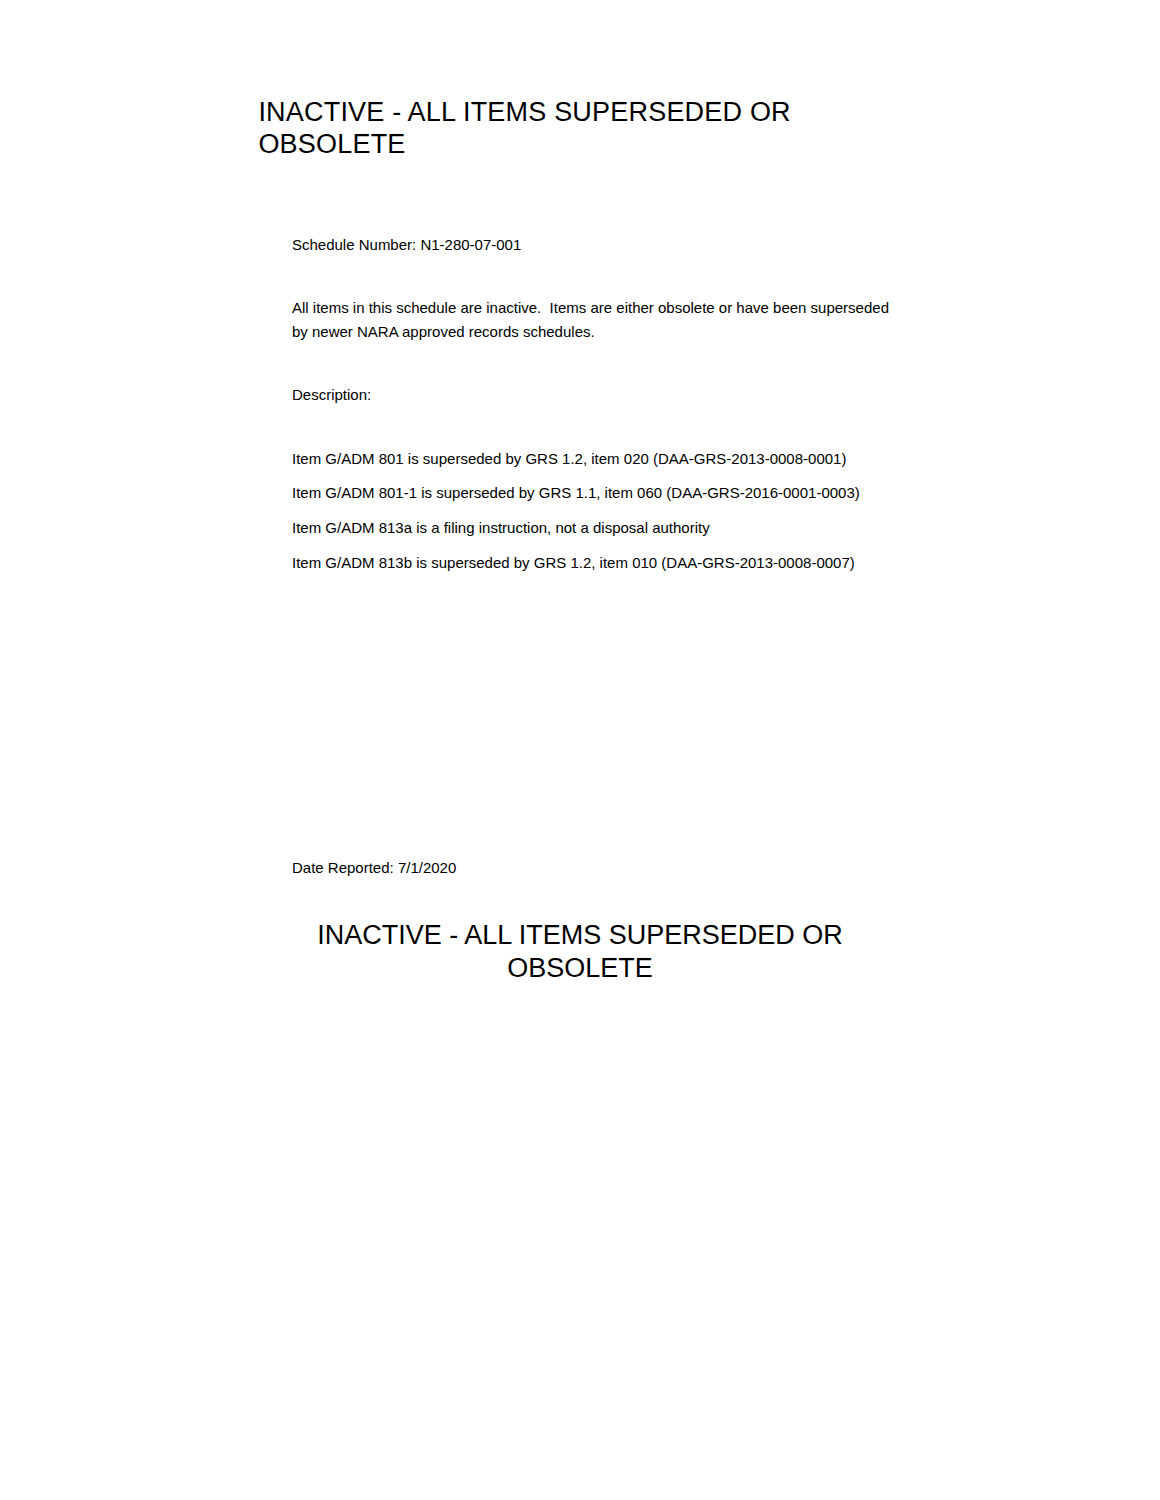INACTIVE - ALL ITEMS SUPERSEDED OR OBSOLETE
Schedule Number: N1-280-07-001
All items in this schedule are inactive. Items are either obsolete or have been superseded by newer NARA approved records schedules.
Description:
Item G/ADM 801 is superseded by GRS 1.2, item 020 (DAA-GRS-2013-0008-0001)
Item G/ADM 801-1 is superseded by GRS 1.1, item 060 (DAA-GRS-2016-0001-0003)
Item G/ADM 813a is a filing instruction, not a disposal authority
Item G/ADM 813b is superseded by GRS 1.2, item 010 (DAA-GRS-2013-0008-0007)
Date Reported: 7/1/2020
INACTIVE - ALL ITEMS SUPERSEDED OR OBSOLETE